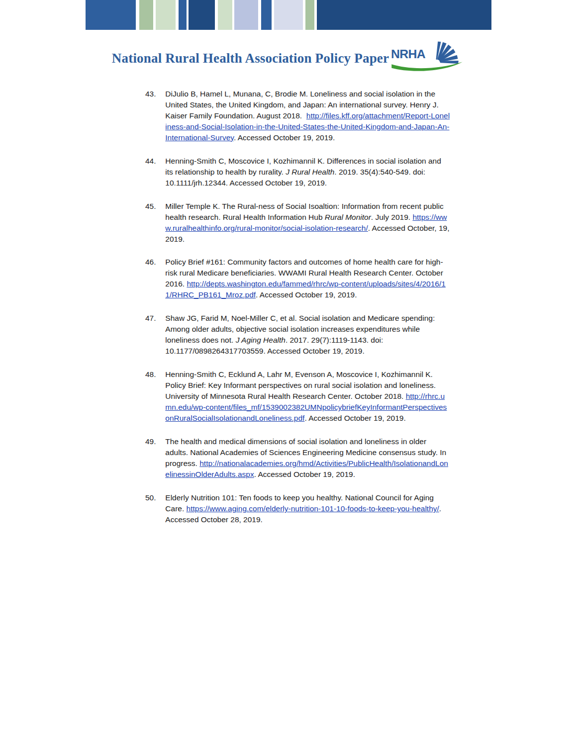National Rural Health Association Policy Paper
NRHA
DiJulio B, Hamel L, Munana, C, Brodie M. Loneliness and social isolation in the United States, the United Kingdom, and Japan: An international survey. Henry J. Kaiser Family Foundation. August 2018. http://files.kff.org/attachment/Report-Loneliness-and-Social-Isolation-in-the-United-States-the-United-Kingdom-and-Japan-An-International-Survey. Accessed October 19, 2019.
Henning-Smith C, Moscovice I, Kozhimannil K. Differences in social isolation and its relationship to health by rurality. J Rural Health. 2019. 35(4):540-549. doi: 10.1111/jrh.12344. Accessed October 19, 2019.
Miller Temple K. The Rural-ness of Social Isoaltion: Information from recent public health research. Rural Health Information Hub Rural Monitor. July 2019. https://www.ruralhealthinfo.org/rural-monitor/social-isolation-research/. Accessed October, 19, 2019.
Policy Brief #161: Community factors and outcomes of home health care for high-risk rural Medicare beneficiaries. WWAMI Rural Health Research Center. October 2016. http://depts.washington.edu/fammed/rhrc/wp-content/uploads/sites/4/2016/11/RHRC_PB161_Mroz.pdf. Accessed October 19, 2019.
Shaw JG, Farid M, Noel-Miller C, et al. Social isolation and Medicare spending: Among older adults, objective social isolation increases expenditures while loneliness does not. J Aging Health. 2017. 29(7):1119-1143. doi: 10.1177/0898264317703559. Accessed October 19, 2019.
Henning-Smith C, Ecklund A, Lahr M, Evenson A, Moscovice I, Kozhimannil K. Policy Brief: Key Informant perspectives on rural social isolation and loneliness. University of Minnesota Rural Health Research Center. October 2018. http://rhrc.umn.edu/wp-content/files_mf/1539002382UMNpolicybriefKeyInformantPerspectivesonRuralSocialIsolationandLoneliness.pdf. Accessed October 19, 2019.
The health and medical dimensions of social isolation and loneliness in older adults. National Academies of Sciences Engineering Medicine consensus study. In progress. http://nationalacademies.org/hmd/Activities/PublicHealth/IsolationandLonelinessinOlderAdults.aspx. Accessed October 19, 2019.
Elderly Nutrition 101: Ten foods to keep you healthy. National Council for Aging Care. https://www.aging.com/elderly-nutrition-101-10-foods-to-keep-you-healthy/. Accessed October 28, 2019.